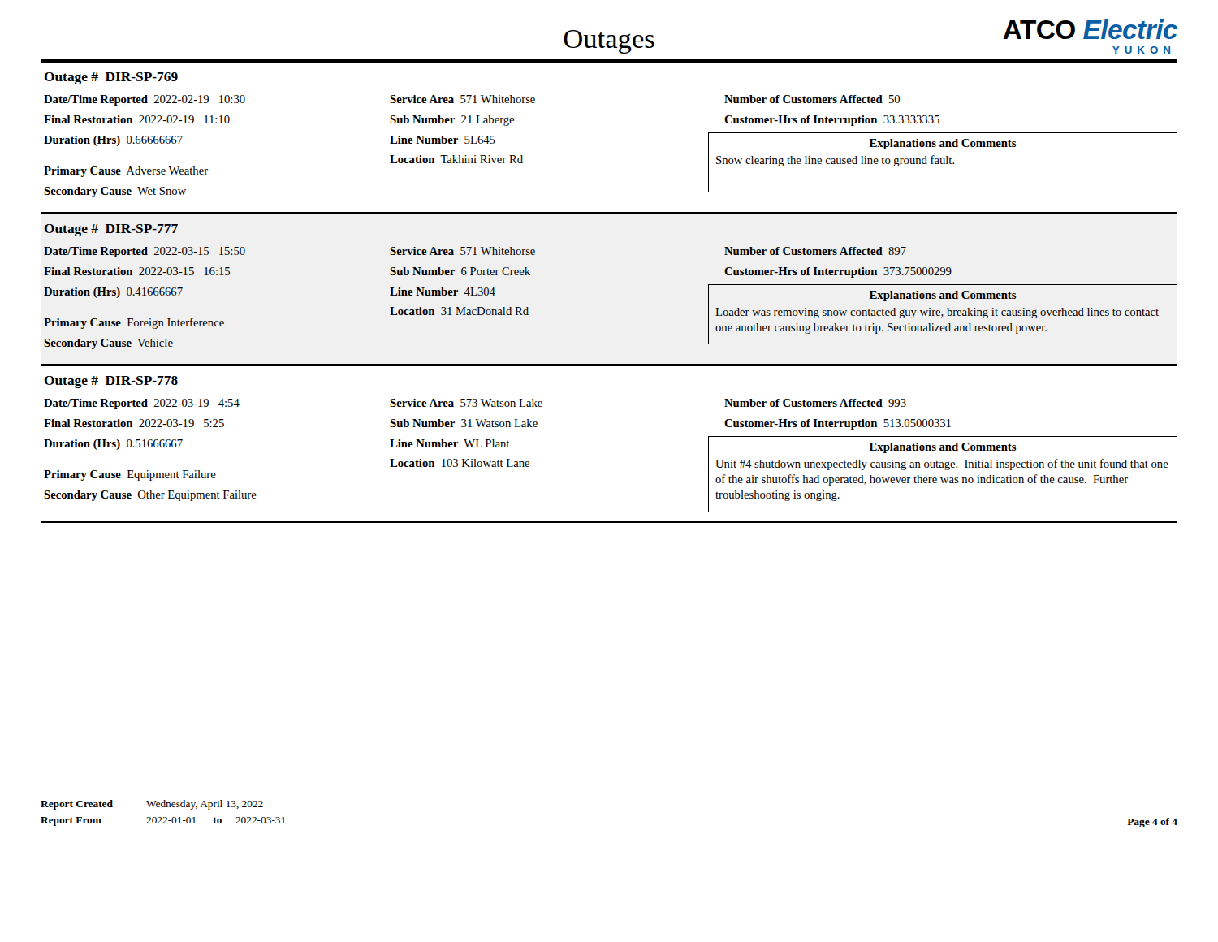ATCO Electric
YUKON
Outages
Outage # DIR-SP-769
Date/Time Reported 2022-02-19 10:30
Final Restoration 2022-02-19 11:10
Duration (Hrs) 0.66666667
Primary Cause Adverse Weather
Secondary Cause Wet Snow
Service Area 571 Whitehorse
Sub Number 21 Laberge
Line Number 5L645
Location Takhini River Rd
Number of Customers Affected 50
Customer-Hrs of Interruption 33.3333335
Explanations and Comments
Snow clearing the line caused line to ground fault.
Outage # DIR-SP-777
Date/Time Reported 2022-03-15 15:50
Final Restoration 2022-03-15 16:15
Duration (Hrs) 0.41666667
Primary Cause Foreign Interference
Secondary Cause Vehicle
Service Area 571 Whitehorse
Sub Number 6 Porter Creek
Line Number 4L304
Location 31 MacDonald Rd
Number of Customers Affected 897
Customer-Hrs of Interruption 373.75000299
Explanations and Comments
Loader was removing snow contacted guy wire, breaking it causing overhead lines to contact one another causing breaker to trip. Sectionalized and restored power.
Outage # DIR-SP-778
Date/Time Reported 2022-03-19 4:54
Final Restoration 2022-03-19 5:25
Duration (Hrs) 0.51666667
Primary Cause Equipment Failure
Secondary Cause Other Equipment Failure
Service Area 573 Watson Lake
Sub Number 31 Watson Lake
Line Number WL Plant
Location 103 Kilowatt Lane
Number of Customers Affected 993
Customer-Hrs of Interruption 513.05000331
Explanations and Comments
Unit #4 shutdown unexpectedly causing an outage. Initial inspection of the unit found that one of the air shutoffs had operated, however there was no indication of the cause. Further troubleshooting is onging.
| Report Created Wednesday, April 13, 2022 Report From 2022-01-01 to 2022-03-31 | Page 4 of 4 |